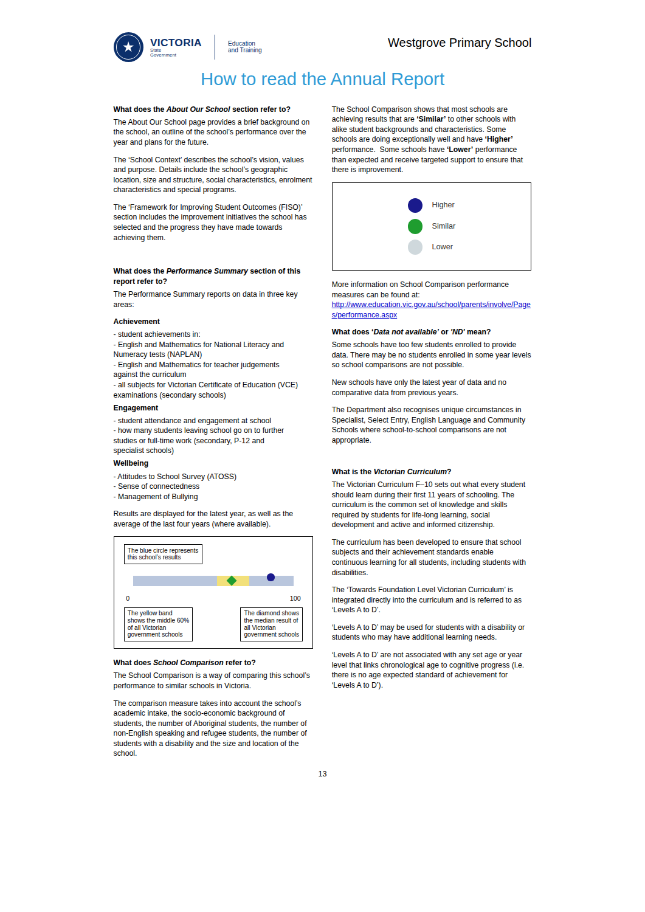VICTORIA
State
Government
Education
and Training
Westgrove Primary School
How to read the Annual Report
What does the About Our School section refer to?
The About Our School page provides a brief background on the school, an outline of the school’s performance over the year and plans for the future.
The ‘School Context’ describes the school’s vision, values and purpose. Details include the school’s geographic location, size and structure, social characteristics, enrolment characteristics and special programs.
The ‘Framework for Improving Student Outcomes (FISO)’ section includes the improvement initiatives the school has selected and the progress they have made towards achieving them.
What does the Performance Summary section of this report refer to?
The Performance Summary reports on data in three key areas:
Achievement
- student achievements in:
- English and Mathematics for National Literacy and
Numeracy tests (NAPLAN)
- English and Mathematics for teacher judgements
against the curriculum
- all subjects for Victorian Certificate of Education (VCE)
examinations (secondary schools)
Engagement
- student attendance and engagement at school
- how many students leaving school go on to further
studies or full-time work (secondary, P-12 and
specialist schools)
Wellbeing
- Attitudes to School Survey (ATOSS)
- Sense of connectedness
- Management of Bullying
Results are displayed for the latest year, as well as the average of the last four years (where available).
The blue circle represents
this school’s results
0 100
The yellow band
shows the middle 60%
of all Victorian
government schools
The diamond shows
the median result of
all Victorian
government schools
What does School Comparison refer to?
The School Comparison is a way of comparing this school’s performance to similar schools in Victoria.
The comparison measure takes into account the school’s academic intake, the socio-economic background of students, the number of Aboriginal students, the number of non-English speaking and refugee students, the number of students with a disability and the size and location of the school.
The School Comparison shows that most schools are achieving results that are ‘Similar’ to other schools with alike student backgrounds and characteristics. Some schools are doing exceptionally well and have ‘Higher’ performance. Some schools have ‘Lower’ performance than expected and receive targeted support to ensure that there is improvement.
Higher
Similar
Lower
More information on School Comparison performance measures can be found at:
http://www.education.vic.gov.au/school/parents/involve/Pages/performance.aspx
What does ‘Data not available’ or 'ND' mean?
Some schools have too few students enrolled to provide data. There may be no students enrolled in some year levels so school comparisons are not possible.
New schools have only the latest year of data and no comparative data from previous years.
The Department also recognises unique circumstances in Specialist, Select Entry, English Language and Community Schools where school-to-school comparisons are not appropriate.
What is the Victorian Curriculum?
The Victorian Curriculum F–10 sets out what every student should learn during their first 11 years of schooling. The curriculum is the common set of knowledge and skills required by students for life-long learning, social development and active and informed citizenship.
The curriculum has been developed to ensure that school subjects and their achievement standards enable continuous learning for all students, including students with disabilities.
The ‘Towards Foundation Level Victorian Curriculum’ is integrated directly into the curriculum and is referred to as ‘Levels A to D’.
‘Levels A to D’ may be used for students with a disability or students who may have additional learning needs.
‘Levels A to D’ are not associated with any set age or year level that links chronological age to cognitive progress (i.e. there is no age expected standard of achievement for ‘Levels A to D’).
13